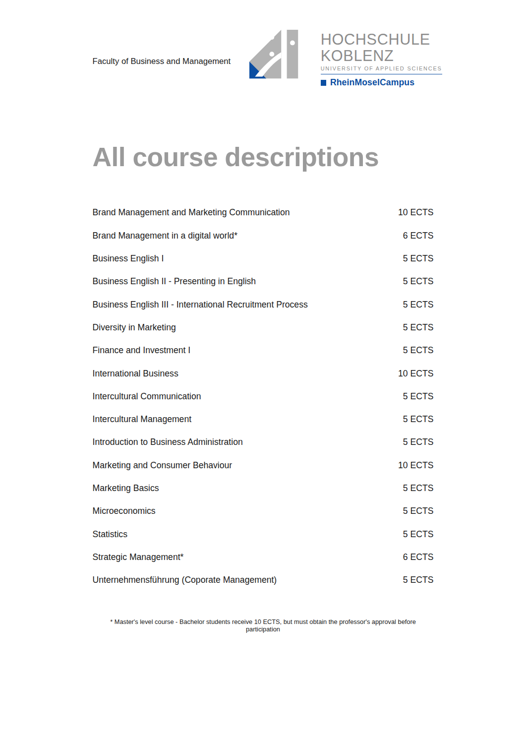Faculty of Business and Management
HOCHSCHULE KOBLENZ UNIVERSITY OF APPLIED SCIENCES
RheinMoselCampus
All course descriptions
| Brand Management and Marketing Communication | 10 ECTS |
| Brand Management in a digital world* | 6 ECTS |
| Business English I | 5 ECTS |
| Business English II - Presenting in English | 5 ECTS |
| Business English III - International Recruitment Process | 5 ECTS |
| Diversity in Marketing | 5 ECTS |
| Finance and Investment I | 5 ECTS |
| International Business | 10 ECTS |
| Intercultural Communication | 5 ECTS |
| Intercultural Management | 5 ECTS |
| Introduction to Business Administration | 5 ECTS |
| Marketing and Consumer Behaviour | 10 ECTS |
| Marketing Basics | 5 ECTS |
| Microeconomics | 5 ECTS |
| Statistics | 5 ECTS |
| Strategic Management* | 6 ECTS |
| Unternehmensführung (Coporate Management) | 5 ECTS |
* Master's level course - Bachelor students receive 10 ECTS, but must obtain the professor's approval before participation